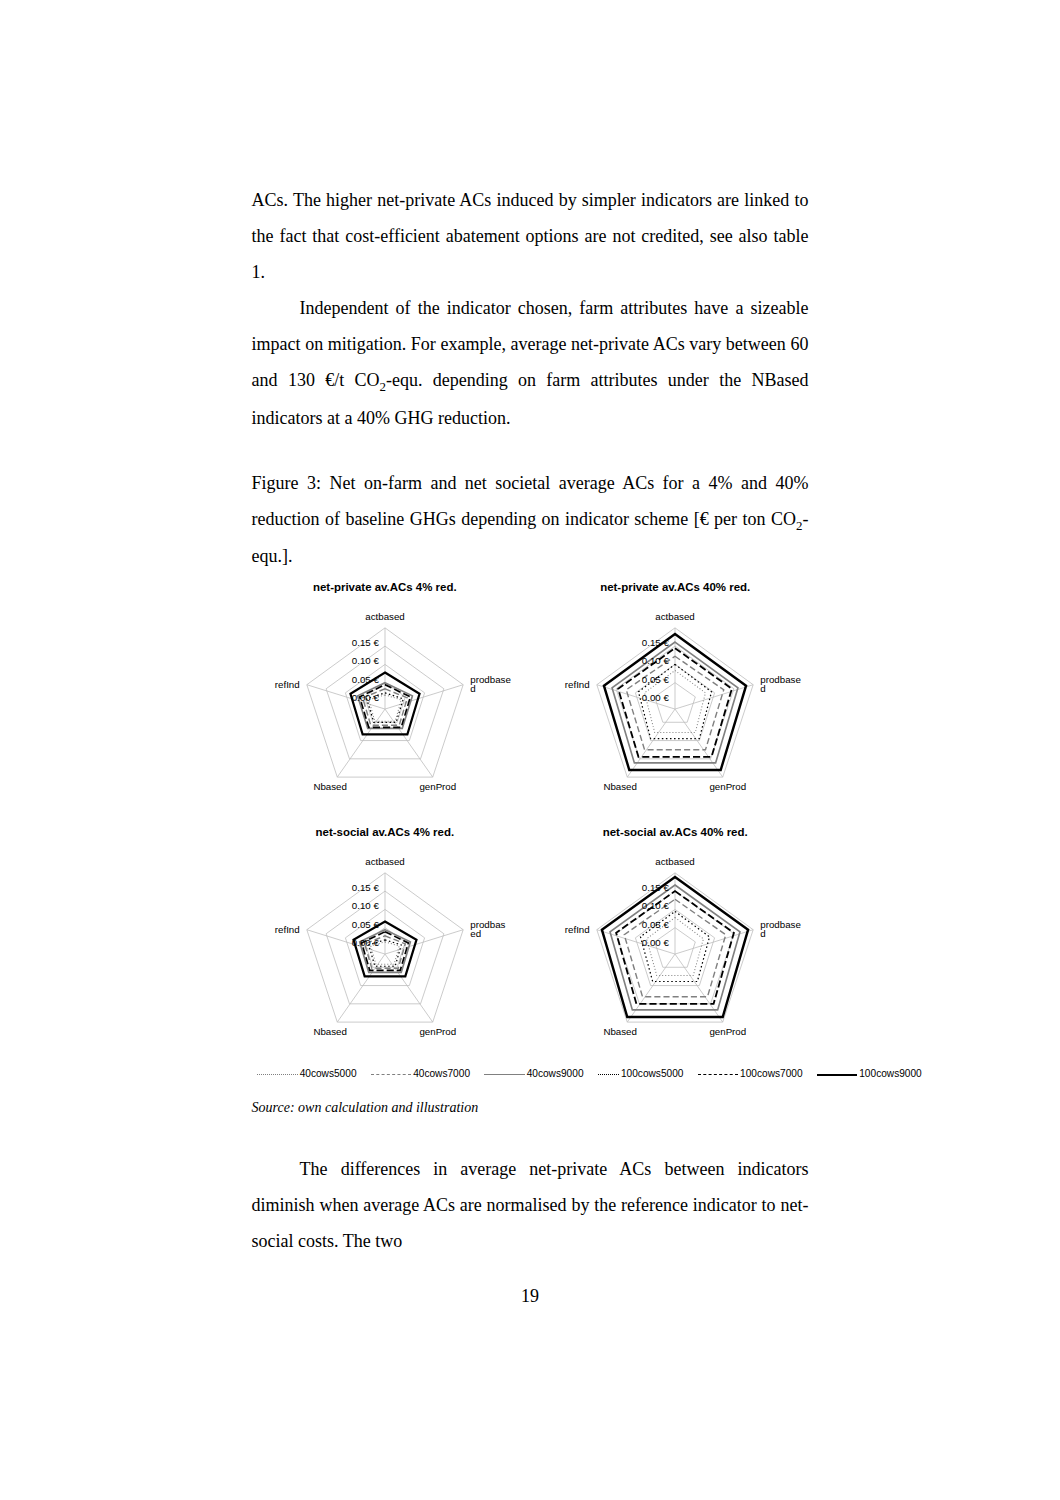ACs. The higher net-private ACs induced by simpler indicators are linked to the fact that cost-efficient abatement options are not credited, see also table 1.
Independent of the indicator chosen, farm attributes have a sizeable impact on mitigation. For example, average net-private ACs vary between 60 and 130 €/t CO2-equ. depending on farm attributes under the NBased indicators at a 40% GHG reduction.
Figure 3: Net on-farm and net societal average ACs for a 4% and 40% reduction of baseline GHGs depending on indicator scheme [€ per ton CO2-equ.].
net-private av.ACs 4% red.
actbased prodbase d genProd Nbased refInd 0.15 € 0.10 € 0.05 € 0.00 €
net-private av.ACs 40% red.
actbased prodbase d genProd Nbased refInd 0.15 € 0.10 € 0.05 € 0.00 €
net-social av.ACs 4% red.
actbased prodbas ed genProd Nbased refInd 0.15 € 0.10 € 0.05 € 0.00 €
net-social av.ACs 40% red.
actbased prodbase d genProd Nbased refInd 0.15 € 0.10 € 0.05 € 0.00 €
40cows5000 40cows7000 40cows9000 100cows5000 100cows7000 100cows9000
Source: own calculation and illustration
The differences in average net-private ACs between indicators diminish when average ACs are normalised by the reference indicator to net-social costs. The two
19